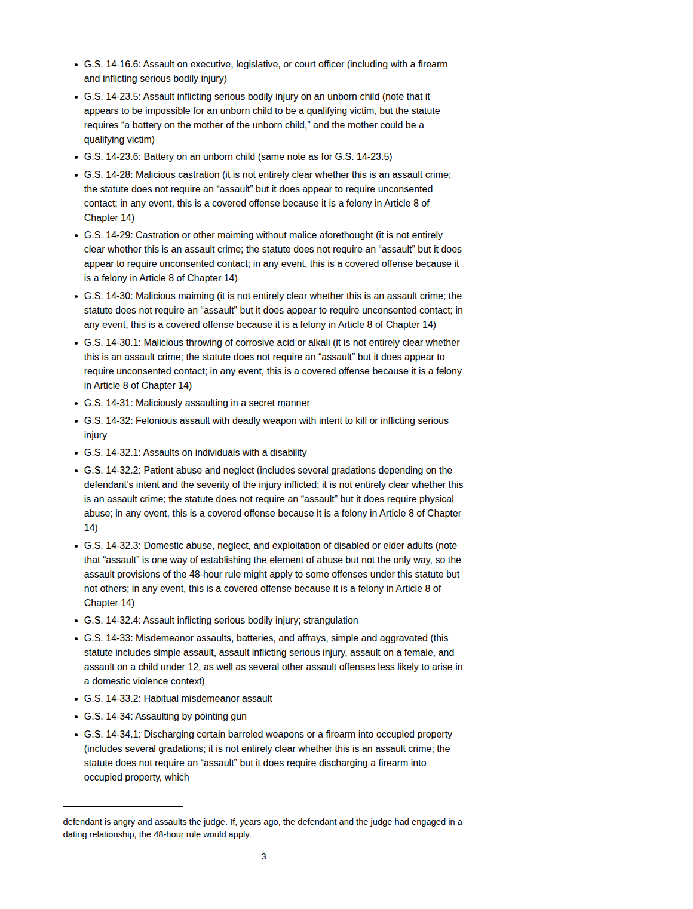G.S. 14-16.6: Assault on executive, legislative, or court officer (including with a firearm and inflicting serious bodily injury)
G.S. 14-23.5: Assault inflicting serious bodily injury on an unborn child (note that it appears to be impossible for an unborn child to be a qualifying victim, but the statute requires “a battery on the mother of the unborn child,” and the mother could be a qualifying victim)
G.S. 14-23.6: Battery on an unborn child (same note as for G.S. 14-23.5)
G.S. 14-28: Malicious castration (it is not entirely clear whether this is an assault crime; the statute does not require an “assault” but it does appear to require unconsented contact; in any event, this is a covered offense because it is a felony in Article 8 of Chapter 14)
G.S. 14-29: Castration or other maiming without malice aforethought (it is not entirely clear whether this is an assault crime; the statute does not require an “assault” but it does appear to require unconsented contact; in any event, this is a covered offense because it is a felony in Article 8 of Chapter 14)
G.S. 14-30: Malicious maiming (it is not entirely clear whether this is an assault crime; the statute does not require an “assault” but it does appear to require unconsented contact; in any event, this is a covered offense because it is a felony in Article 8 of Chapter 14)
G.S. 14-30.1: Malicious throwing of corrosive acid or alkali (it is not entirely clear whether this is an assault crime; the statute does not require an “assault” but it does appear to require unconsented contact; in any event, this is a covered offense because it is a felony in Article 8 of Chapter 14)
G.S. 14-31: Maliciously assaulting in a secret manner
G.S. 14-32: Felonious assault with deadly weapon with intent to kill or inflicting serious injury
G.S. 14-32.1: Assaults on individuals with a disability
G.S. 14-32.2: Patient abuse and neglect (includes several gradations depending on the defendant’s intent and the severity of the injury inflicted; it is not entirely clear whether this is an assault crime; the statute does not require an “assault” but it does require physical abuse; in any event, this is a covered offense because it is a felony in Article 8 of Chapter 14)
G.S. 14-32.3: Domestic abuse, neglect, and exploitation of disabled or elder adults (note that “assault” is one way of establishing the element of abuse but not the only way, so the assault provisions of the 48-hour rule might apply to some offenses under this statute but not others; in any event, this is a covered offense because it is a felony in Article 8 of Chapter 14)
G.S. 14-32.4: Assault inflicting serious bodily injury; strangulation
G.S. 14-33: Misdemeanor assaults, batteries, and affrays, simple and aggravated (this statute includes simple assault, assault inflicting serious injury, assault on a female, and assault on a child under 12, as well as several other assault offenses less likely to arise in a domestic violence context)
G.S. 14-33.2: Habitual misdemeanor assault
G.S. 14-34: Assaulting by pointing gun
G.S. 14-34.1: Discharging certain barreled weapons or a firearm into occupied property (includes several gradations; it is not entirely clear whether this is an assault crime; the statute does not require an “assault” but it does require discharging a firearm into occupied property, which
defendant is angry and assaults the judge. If, years ago, the defendant and the judge had engaged in a dating relationship, the 48-hour rule would apply.
3